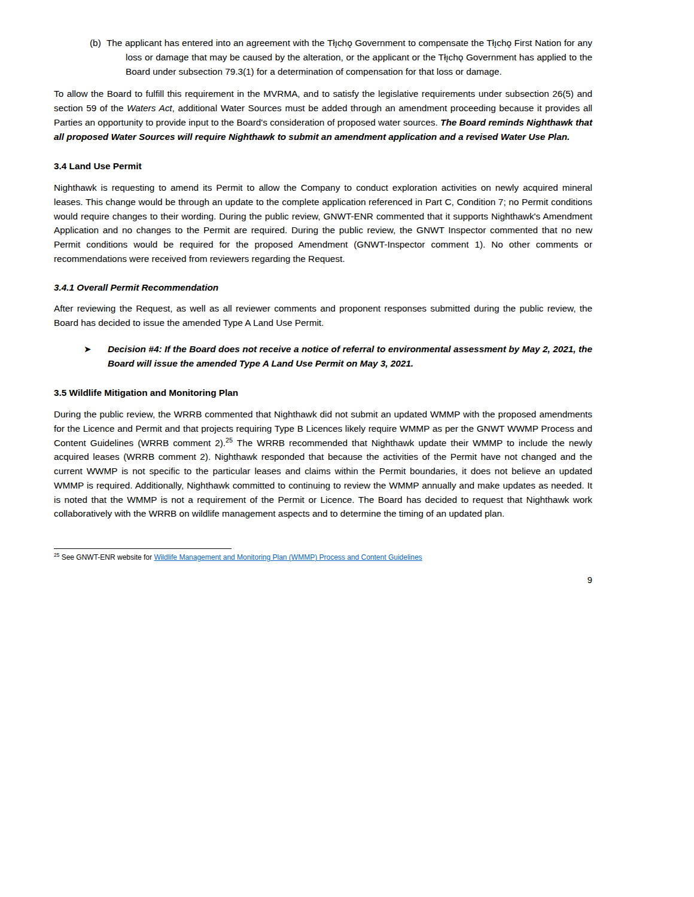(b) The applicant has entered into an agreement with the Tłı̨chǫ Government to compensate the Tłı̨chǫ First Nation for any loss or damage that may be caused by the alteration, or the applicant or the Tłı̨chǫ Government has applied to the Board under subsection 79.3(1) for a determination of compensation for that loss or damage.
To allow the Board to fulfill this requirement in the MVRMA, and to satisfy the legislative requirements under subsection 26(5) and section 59 of the Waters Act, additional Water Sources must be added through an amendment proceeding because it provides all Parties an opportunity to provide input to the Board's consideration of proposed water sources. The Board reminds Nighthawk that all proposed Water Sources will require Nighthawk to submit an amendment application and a revised Water Use Plan.
3.4 Land Use Permit
Nighthawk is requesting to amend its Permit to allow the Company to conduct exploration activities on newly acquired mineral leases. This change would be through an update to the complete application referenced in Part C, Condition 7; no Permit conditions would require changes to their wording. During the public review, GNWT-ENR commented that it supports Nighthawk's Amendment Application and no changes to the Permit are required. During the public review, the GNWT Inspector commented that no new Permit conditions would be required for the proposed Amendment (GNWT-Inspector comment 1). No other comments or recommendations were received from reviewers regarding the Request.
3.4.1 Overall Permit Recommendation
After reviewing the Request, as well as all reviewer comments and proponent responses submitted during the public review, the Board has decided to issue the amended Type A Land Use Permit.
Decision #4: If the Board does not receive a notice of referral to environmental assessment by May 2, 2021, the Board will issue the amended Type A Land Use Permit on May 3, 2021.
3.5 Wildlife Mitigation and Monitoring Plan
During the public review, the WRRB commented that Nighthawk did not submit an updated WMMP with the proposed amendments for the Licence and Permit and that projects requiring Type B Licences likely require WMMP as per the GNWT WWMP Process and Content Guidelines (WRRB comment 2).25 The WRRB recommended that Nighthawk update their WMMP to include the newly acquired leases (WRRB comment 2). Nighthawk responded that because the activities of the Permit have not changed and the current WWMP is not specific to the particular leases and claims within the Permit boundaries, it does not believe an updated WMMP is required. Additionally, Nighthawk committed to continuing to review the WMMP annually and make updates as needed. It is noted that the WMMP is not a requirement of the Permit or Licence. The Board has decided to request that Nighthawk work collaboratively with the WRRB on wildlife management aspects and to determine the timing of an updated plan.
25 See GNWT-ENR website for Wildlife Management and Monitoring Plan (WMMP) Process and Content Guidelines
9